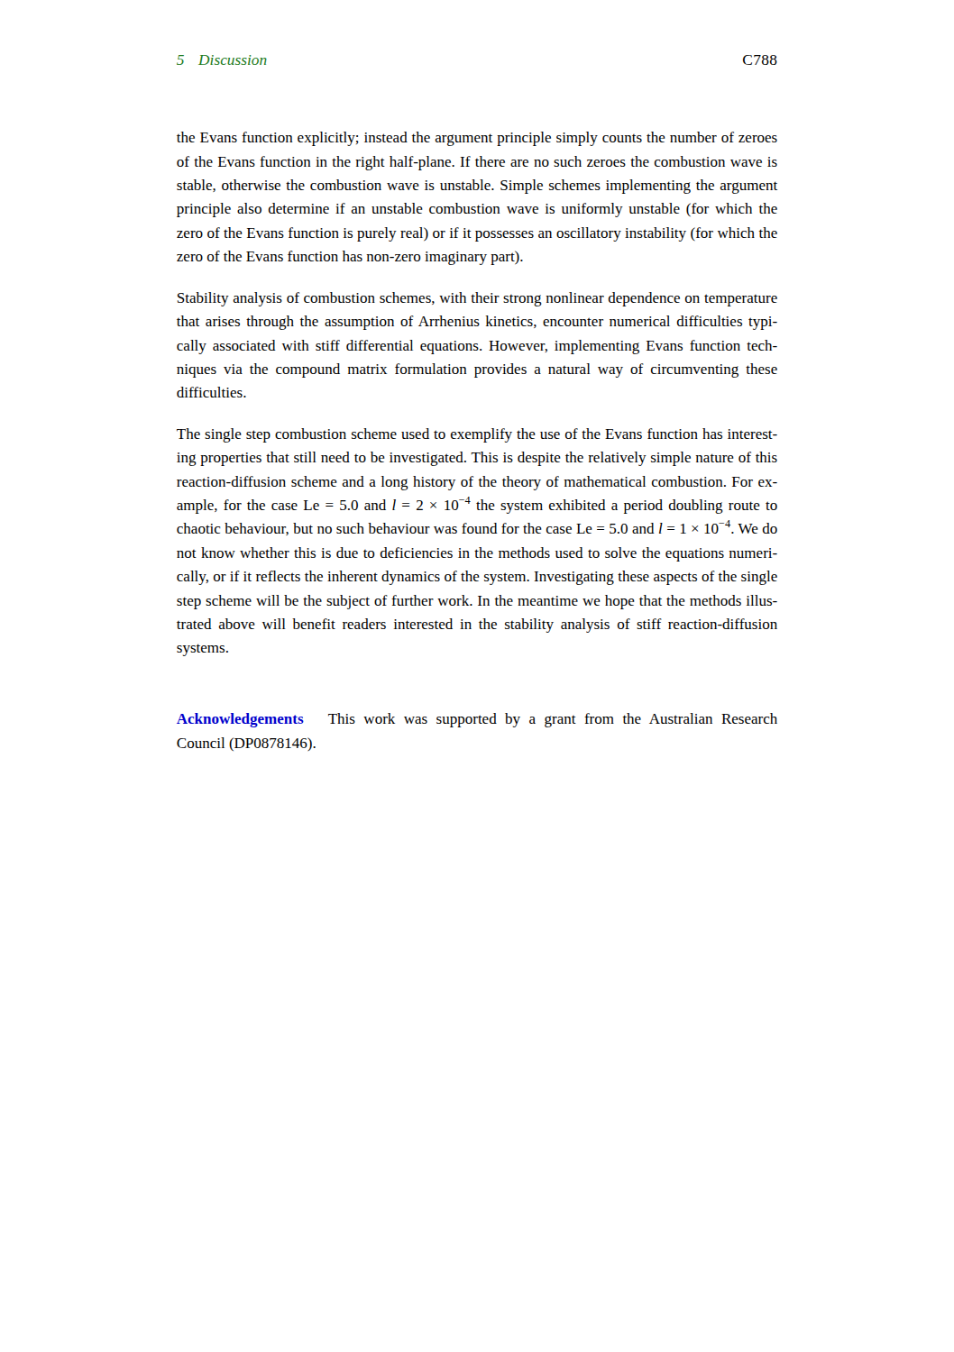5 Discussion
C788
the Evans function explicitly; instead the argument principle simply counts the number of zeroes of the Evans function in the right half-plane. If there are no such zeroes the combustion wave is stable, otherwise the combustion wave is unstable. Simple schemes implementing the argument principle also determine if an unstable combustion wave is uniformly unstable (for which the zero of the Evans function is purely real) or if it possesses an oscillatory instability (for which the zero of the Evans function has non-zero imaginary part).
Stability analysis of combustion schemes, with their strong nonlinear dependence on temperature that arises through the assumption of Arrhenius kinetics, encounter numerical difficulties typically associated with stiff differential equations. However, implementing Evans function techniques via the compound matrix formulation provides a natural way of circumventing these difficulties.
The single step combustion scheme used to exemplify the use of the Evans function has interesting properties that still need to be investigated. This is despite the relatively simple nature of this reaction-diffusion scheme and a long history of the theory of mathematical combustion. For example, for the case Le = 5.0 and l = 2 × 10−4 the system exhibited a period doubling route to chaotic behaviour, but no such behaviour was found for the case Le = 5.0 and l = 1 × 10−4. We do not know whether this is due to deficiencies in the methods used to solve the equations numerically, or if it reflects the inherent dynamics of the system. Investigating these aspects of the single step scheme will be the subject of further work. In the meantime we hope that the methods illustrated above will benefit readers interested in the stability analysis of stiff reaction-diffusion systems.
Acknowledgements This work was supported by a grant from the Australian Research Council (DP0878146).